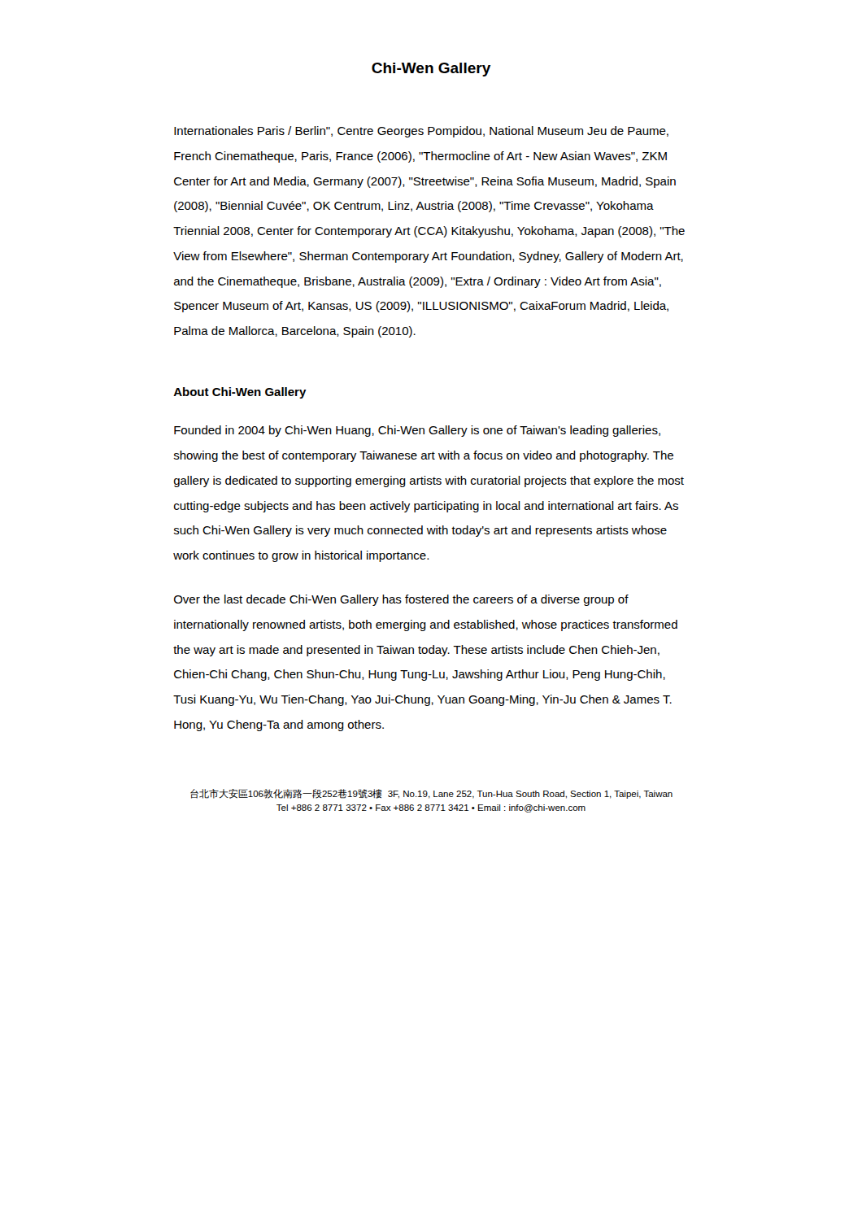Chi-Wen Gallery
Internationales Paris / Berlin", Centre Georges Pompidou, National Museum Jeu de Paume, French Cinematheque, Paris, France (2006), "Thermocline of Art - New Asian Waves", ZKM Center for Art and Media, Germany (2007), "Streetwise", Reina Sofia Museum, Madrid, Spain (2008), "Biennial Cuvée", OK Centrum, Linz, Austria (2008), "Time Crevasse", Yokohama Triennial 2008, Center for Contemporary Art (CCA) Kitakyushu, Yokohama, Japan (2008), "The View from Elsewhere", Sherman Contemporary Art Foundation, Sydney, Gallery of Modern Art, and the Cinematheque, Brisbane, Australia (2009), "Extra / Ordinary : Video Art from Asia", Spencer Museum of Art, Kansas, US (2009), "ILLUSIONISMO", CaixaForum Madrid, Lleida, Palma de Mallorca, Barcelona, Spain (2010).
About Chi-Wen Gallery
Founded in 2004 by Chi-Wen Huang, Chi-Wen Gallery is one of Taiwan's leading galleries, showing the best of contemporary Taiwanese art with a focus on video and photography. The gallery is dedicated to supporting emerging artists with curatorial projects that explore the most cutting-edge subjects and has been actively participating in local and international art fairs. As such Chi-Wen Gallery is very much connected with today's art and represents artists whose work continues to grow in historical importance.
Over the last decade Chi-Wen Gallery has fostered the careers of a diverse group of internationally renowned artists, both emerging and established, whose practices transformed the way art is made and presented in Taiwan today. These artists include Chen Chieh-Jen, Chien-Chi Chang, Chen Shun-Chu, Hung Tung-Lu, Jawshing Arthur Liou, Peng Hung-Chih, Tusi Kuang-Yu, Wu Tien-Chang, Yao Jui-Chung, Yuan Goang-Ming, Yin-Ju Chen & James T. Hong, Yu Cheng-Ta and among others.
台北市大安區106敦化南路一段252巷19號3樓 3F, No.19, Lane 252, Tun-Hua South Road, Section 1, Taipei, Taiwan
Tel +886 2 8771 3372 • Fax +886 2 8771 3421 • Email : info@chi-wen.com